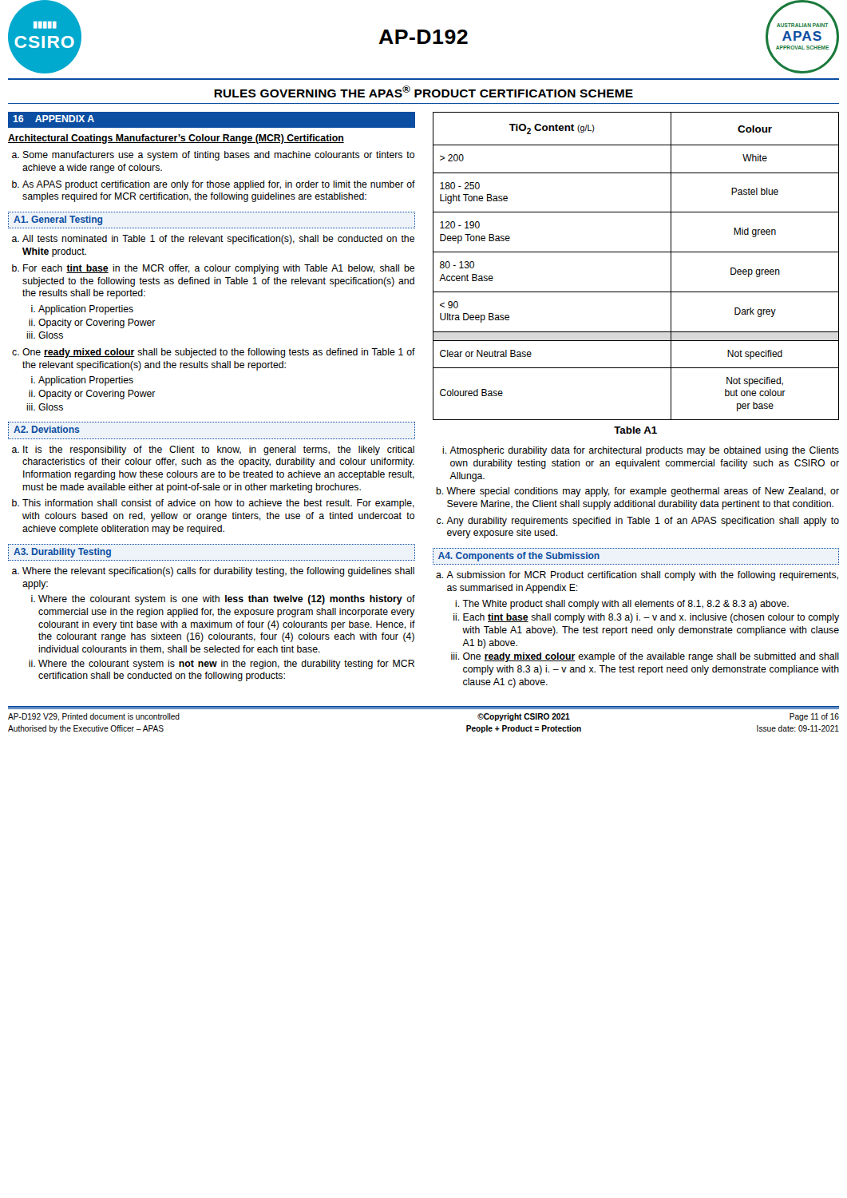▮▮▮▮▮
CSIRO
AP-D192
AUSTRALIAN PAINT
APAS
APPROVAL SCHEME
RULES GOVERNING THE APAS® PRODUCT CERTIFICATION SCHEME
16 APPENDIX A
Architectural Coatings Manufacturer’s Colour Range (MCR) Certification
Some manufacturers use a system of tinting bases and machine colourants or tinters to achieve a wide range of colours.
As APAS product certification are only for those applied for, in order to limit the number of samples required for MCR certification, the following guidelines are established:
A1. General Testing
All tests nominated in Table 1 of the relevant specification(s), shall be conducted on the White product.
For each tint base in the MCR offer, a colour complying with Table A1 below, shall be subjected to the following tests as defined in Table 1 of the relevant specification(s) and the results shall be reported:
Application Properties
Opacity or Covering Power
Gloss
One ready mixed colour shall be subjected to the following tests as defined in Table 1 of the relevant specification(s) and the results shall be reported:
Application Properties
Opacity or Covering Power
Gloss
A2. Deviations
It is the responsibility of the Client to know, in general terms, the likely critical characteristics of their colour offer, such as the opacity, durability and colour uniformity. Information regarding how these colours are to be treated to achieve an acceptable result, must be made available either at point-of-sale or in other marketing brochures.
This information shall consist of advice on how to achieve the best result. For example, with colours based on red, yellow or orange tinters, the use of a tinted undercoat to achieve complete obliteration may be required.
A3. Durability Testing
Where the relevant specification(s) calls for durability testing, the following guidelines shall apply:
Where the colourant system is one with less than twelve (12) months history of commercial use in the region applied for, the exposure program shall incorporate every colourant in every tint base with a maximum of four (4) colourants per base. Hence, if the colourant range has sixteen (16) colourants, four (4) colours each with four (4) individual colourants in them, shall be selected for each tint base.
Where the colourant system is not new in the region, the durability testing for MCR certification shall be conducted on the following products:
| TiO 2 Content (g/L) | Colour |
| --- | --- |
| > 200 | White |
| 180 - 250 Light Tone Base | Pastel blue |
| 120 - 190 Deep Tone Base | Mid green |
| 80 - 130 Accent Base | Deep green |
| < 90 Ultra Deep Base | Dark grey |
| Clear or Neutral Base | Not specified |
| Coloured Base | Not specified, but one colour per base |
Table A1
Atmospheric durability data for architectural products may be obtained using the Clients own durability testing station or an equivalent commercial facility such as CSIRO or Allunga.
Where special conditions may apply, for example geothermal areas of New Zealand, or Severe Marine, the Client shall supply additional durability data pertinent to that condition.
Any durability requirements specified in Table 1 of an APAS specification shall apply to every exposure site used.
A4. Components of the Submission
A submission for MCR Product certification shall comply with the following requirements, as summarised in Appendix E:
The White product shall comply with all elements of 8.1, 8.2 & 8.3 a) above.
Each tint base shall comply with 8.3 a) i. – v and x. inclusive (chosen colour to comply with Table A1 above). The test report need only demonstrate compliance with clause A1 b) above.
One ready mixed colour example of the available range shall be submitted and shall comply with 8.3 a) i. – v and x. The test report need only demonstrate compliance with clause A1 c) above.
| AP-D192 V29, Printed document is uncontrolled | ©Copyright CSIRO 2021 | Page 11 of 16 |
| Authorised by the Executive Officer – APAS | People + Product = Protection | Issue date: 09-11-2021 |